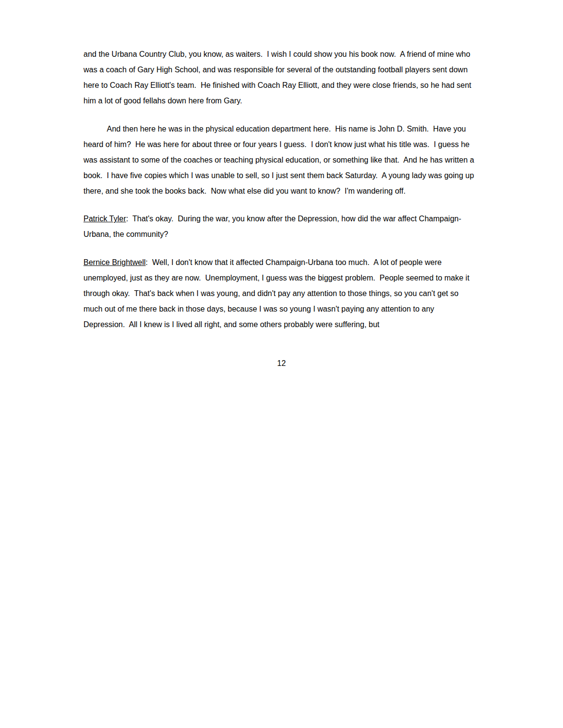and the Urbana Country Club, you know, as waiters. I wish I could show you his book now. A friend of mine who was a coach of Gary High School, and was responsible for several of the outstanding football players sent down here to Coach Ray Elliott's team. He finished with Coach Ray Elliott, and they were close friends, so he had sent him a lot of good fellahs down here from Gary.
And then here he was in the physical education department here. His name is John D. Smith. Have you heard of him? He was here for about three or four years I guess. I don't know just what his title was. I guess he was assistant to some of the coaches or teaching physical education, or something like that. And he has written a book. I have five copies which I was unable to sell, so I just sent them back Saturday. A young lady was going up there, and she took the books back. Now what else did you want to know? I'm wandering off.
Patrick Tyler: That's okay. During the war, you know after the Depression, how did the war affect Champaign-Urbana, the community?
Bernice Brightwell: Well, I don't know that it affected Champaign-Urbana too much. A lot of people were unemployed, just as they are now. Unemployment, I guess was the biggest problem. People seemed to make it through okay. That's back when I was young, and didn't pay any attention to those things, so you can't get so much out of me there back in those days, because I was so young I wasn't paying any attention to any Depression. All I knew is I lived all right, and some others probably were suffering, but
12